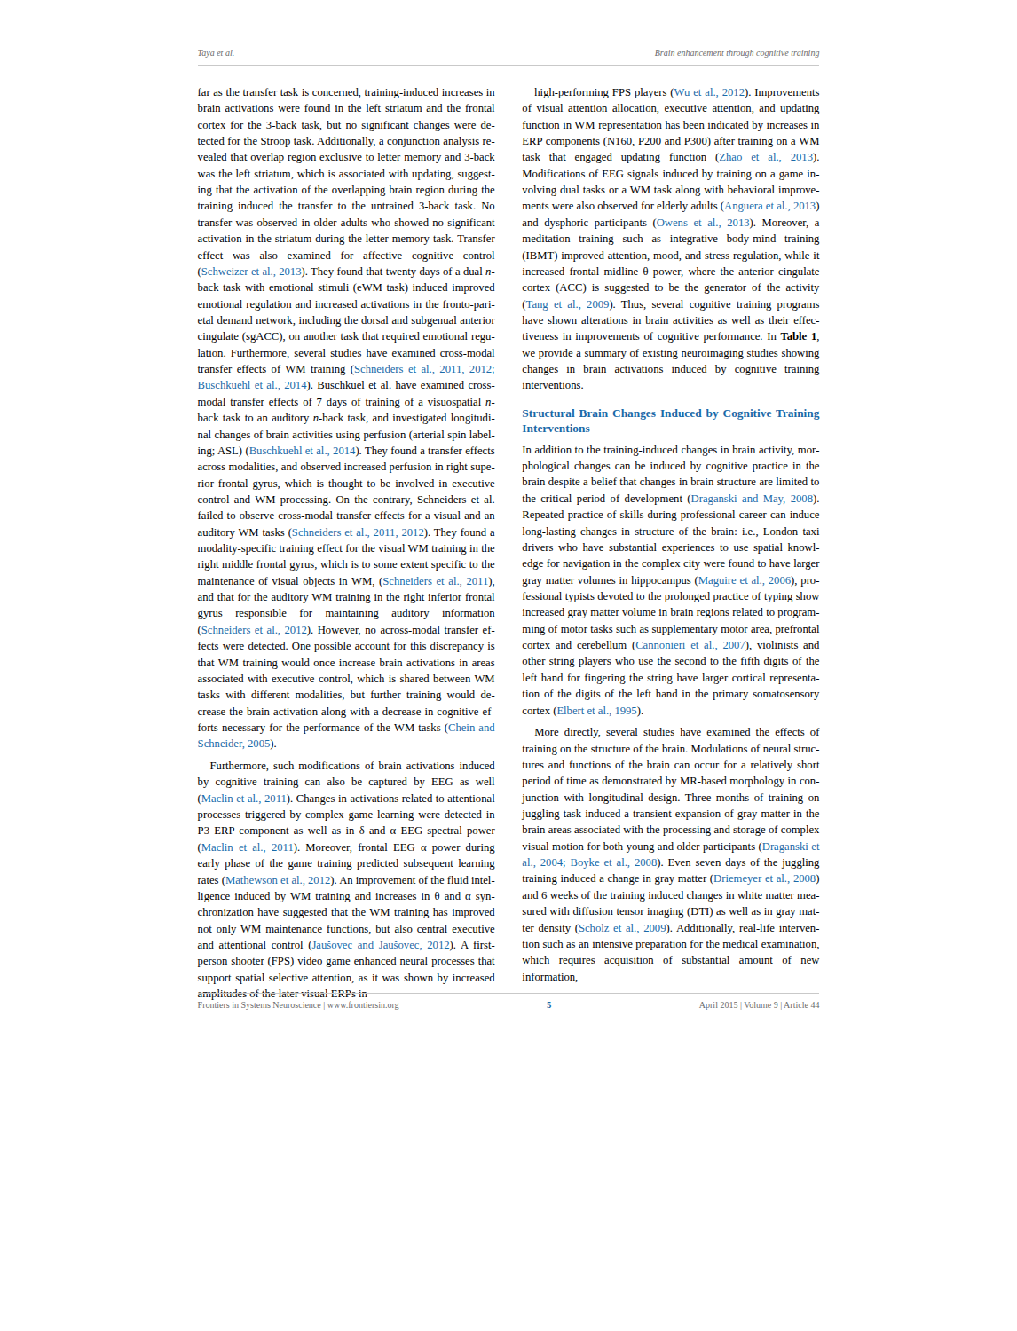Taya et al.
Brain enhancement through cognitive training
far as the transfer task is concerned, training-induced increases in brain activations were found in the left striatum and the frontal cortex for the 3-back task, but no significant changes were detected for the Stroop task. Additionally, a conjunction analysis revealed that overlap region exclusive to letter memory and 3-back was the left striatum, which is associated with updating, suggesting that the activation of the overlapping brain region during the training induced the transfer to the untrained 3-back task. No transfer was observed in older adults who showed no significant activation in the striatum during the letter memory task. Transfer effect was also examined for affective cognitive control (Schweizer et al., 2013). They found that twenty days of a dual n-back task with emotional stimuli (eWM task) induced improved emotional regulation and increased activations in the fronto-parietal demand network, including the dorsal and subgenual anterior cingulate (sgACC), on another task that required emotional regulation. Furthermore, several studies have examined cross-modal transfer effects of WM training (Schneiders et al., 2011, 2012; Buschkuehl et al., 2014). Buschkuel et al. have examined cross-modal transfer effects of 7 days of training of a visuospatial n-back task to an auditory n-back task, and investigated longitudinal changes of brain activities using perfusion (arterial spin labeling; ASL) (Buschkuehl et al., 2014). They found a transfer effects across modalities, and observed increased perfusion in right superior frontal gyrus, which is thought to be involved in executive control and WM processing. On the contrary, Schneiders et al. failed to observe cross-modal transfer effects for a visual and an auditory WM tasks (Schneiders et al., 2011, 2012). They found a modality-specific training effect for the visual WM training in the right middle frontal gyrus, which is to some extent specific to the maintenance of visual objects in WM, (Schneiders et al., 2011), and that for the auditory WM training in the right inferior frontal gyrus responsible for maintaining auditory information (Schneiders et al., 2012). However, no across-modal transfer effects were detected. One possible account for this discrepancy is that WM training would once increase brain activations in areas associated with executive control, which is shared between WM tasks with different modalities, but further training would decrease the brain activation along with a decrease in cognitive efforts necessary for the performance of the WM tasks (Chein and Schneider, 2005).
Furthermore, such modifications of brain activations induced by cognitive training can also be captured by EEG as well (Maclin et al., 2011). Changes in activations related to attentional processes triggered by complex game learning were detected in P3 ERP component as well as in δ and α EEG spectral power (Maclin et al., 2011). Moreover, frontal EEG α power during early phase of the game training predicted subsequent learning rates (Mathewson et al., 2012). An improvement of the fluid intelligence induced by WM training and increases in θ and α synchronization have suggested that the WM training has improved not only WM maintenance functions, but also central executive and attentional control (Jaušovec and Jaušovec, 2012). A first-person shooter (FPS) video game enhanced neural processes that support spatial selective attention, as it was shown by increased amplitudes of the later visual ERPs in
high-performing FPS players (Wu et al., 2012). Improvements of visual attention allocation, executive attention, and updating function in WM representation has been indicated by increases in ERP components (N160, P200 and P300) after training on a WM task that engaged updating function (Zhao et al., 2013). Modifications of EEG signals induced by training on a game involving dual tasks or a WM task along with behavioral improvements were also observed for elderly adults (Anguera et al., 2013) and dysphoric participants (Owens et al., 2013). Moreover, a meditation training such as integrative body-mind training (IBMT) improved attention, mood, and stress regulation, while it increased frontal midline θ power, where the anterior cingulate cortex (ACC) is suggested to be the generator of the activity (Tang et al., 2009). Thus, several cognitive training programs have shown alterations in brain activities as well as their effectiveness in improvements of cognitive performance. In Table 1, we provide a summary of existing neuroimaging studies showing changes in brain activations induced by cognitive training interventions.
Structural Brain Changes Induced by Cognitive Training Interventions
In addition to the training-induced changes in brain activity, morphological changes can be induced by cognitive practice in the brain despite a belief that changes in brain structure are limited to the critical period of development (Draganski and May, 2008). Repeated practice of skills during professional career can induce long-lasting changes in structure of the brain: i.e., London taxi drivers who have substantial experiences to use spatial knowledge for navigation in the complex city were found to have larger gray matter volumes in hippocampus (Maguire et al., 2006), professional typists devoted to the prolonged practice of typing show increased gray matter volume in brain regions related to programming of motor tasks such as supplementary motor area, prefrontal cortex and cerebellum (Cannonieri et al., 2007), violinists and other string players who use the second to the fifth digits of the left hand for fingering the string have larger cortical representation of the digits of the left hand in the primary somatosensory cortex (Elbert et al., 1995).
More directly, several studies have examined the effects of training on the structure of the brain. Modulations of neural structures and functions of the brain can occur for a relatively short period of time as demonstrated by MR-based morphology in conjunction with longitudinal design. Three months of training on juggling task induced a transient expansion of gray matter in the brain areas associated with the processing and storage of complex visual motion for both young and older participants (Draganski et al., 2004; Boyke et al., 2008). Even seven days of the juggling training induced a change in gray matter (Driemeyer et al., 2008) and 6 weeks of the training induced changes in white matter measured with diffusion tensor imaging (DTI) as well as in gray matter density (Scholz et al., 2009). Additionally, real-life intervention such as an intensive preparation for the medical examination, which requires acquisition of substantial amount of new information,
Frontiers in Systems Neuroscience | www.frontiersin.org
5
April 2015 | Volume 9 | Article 44